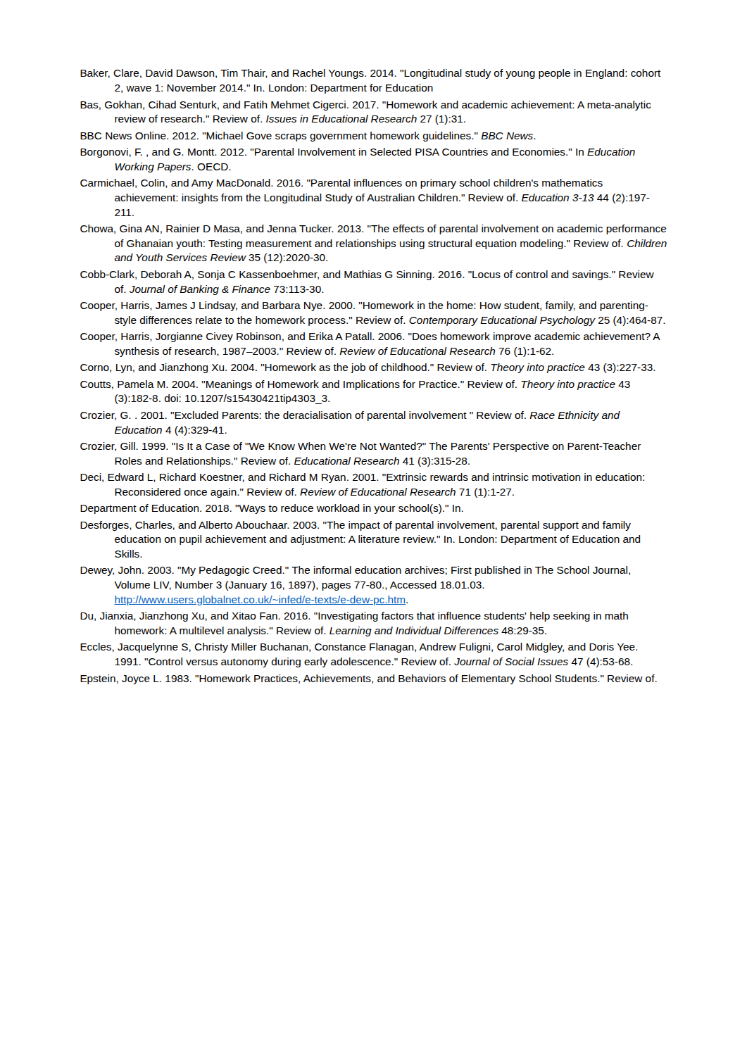Baker, Clare, David Dawson, Tim Thair, and Rachel Youngs. 2014. "Longitudinal study of young people in England: cohort 2, wave 1: November 2014." In. London: Department for Education
Bas, Gokhan, Cihad Senturk, and Fatih Mehmet Cigerci. 2017. "Homework and academic achievement: A meta-analytic review of research." Review of. Issues in Educational Research 27 (1):31.
BBC News Online. 2012. "Michael Gove scraps government homework guidelines." BBC News.
Borgonovi, F. , and G. Montt. 2012. "Parental Involvement in Selected PISA Countries and Economies." In Education Working Papers. OECD.
Carmichael, Colin, and Amy MacDonald. 2016. "Parental influences on primary school children's mathematics achievement: insights from the Longitudinal Study of Australian Children." Review of. Education 3-13 44 (2):197-211.
Chowa, Gina AN, Rainier D Masa, and Jenna Tucker. 2013. "The effects of parental involvement on academic performance of Ghanaian youth: Testing measurement and relationships using structural equation modeling." Review of. Children and Youth Services Review 35 (12):2020-30.
Cobb-Clark, Deborah A, Sonja C Kassenboehmer, and Mathias G Sinning. 2016. "Locus of control and savings." Review of. Journal of Banking & Finance 73:113-30.
Cooper, Harris, James J Lindsay, and Barbara Nye. 2000. "Homework in the home: How student, family, and parenting-style differences relate to the homework process." Review of. Contemporary Educational Psychology 25 (4):464-87.
Cooper, Harris, Jorgianne Civey Robinson, and Erika A Patall. 2006. "Does homework improve academic achievement? A synthesis of research, 1987–2003." Review of. Review of Educational Research 76 (1):1-62.
Corno, Lyn, and Jianzhong Xu. 2004. "Homework as the job of childhood." Review of. Theory into practice 43 (3):227-33.
Coutts, Pamela M. 2004. "Meanings of Homework and Implications for Practice." Review of. Theory into practice 43 (3):182-8. doi: 10.1207/s15430421tip4303_3.
Crozier, G. . 2001. "Excluded Parents: the deracialisation of parental involvement " Review of. Race Ethnicity and Education 4 (4):329-41.
Crozier, Gill. 1999. "Is It a Case of "We Know When We're Not Wanted?" The Parents' Perspective on Parent-Teacher Roles and Relationships." Review of. Educational Research 41 (3):315-28.
Deci, Edward L, Richard Koestner, and Richard M Ryan. 2001. "Extrinsic rewards and intrinsic motivation in education: Reconsidered once again." Review of. Review of Educational Research 71 (1):1-27.
Department of Education. 2018. "Ways to reduce workload in your school(s)." In.
Desforges, Charles, and Alberto Abouchaar. 2003. "The impact of parental involvement, parental support and family education on pupil achievement and adjustment: A literature review." In. London: Department of Education and Skills.
Dewey, John. 2003. "My Pedagogic Creed." The informal education archives; First published in The School Journal, Volume LIV, Number 3 (January 16, 1897), pages 77-80., Accessed 18.01.03. http://www.users.globalnet.co.uk/~infed/e-texts/e-dew-pc.htm.
Du, Jianxia, Jianzhong Xu, and Xitao Fan. 2016. "Investigating factors that influence students' help seeking in math homework: A multilevel analysis." Review of. Learning and Individual Differences 48:29-35.
Eccles, Jacquelynne S, Christy Miller Buchanan, Constance Flanagan, Andrew Fuligni, Carol Midgley, and Doris Yee. 1991. "Control versus autonomy during early adolescence." Review of. Journal of Social Issues 47 (4):53-68.
Epstein, Joyce L. 1983. "Homework Practices, Achievements, and Behaviors of Elementary School Students." Review of.